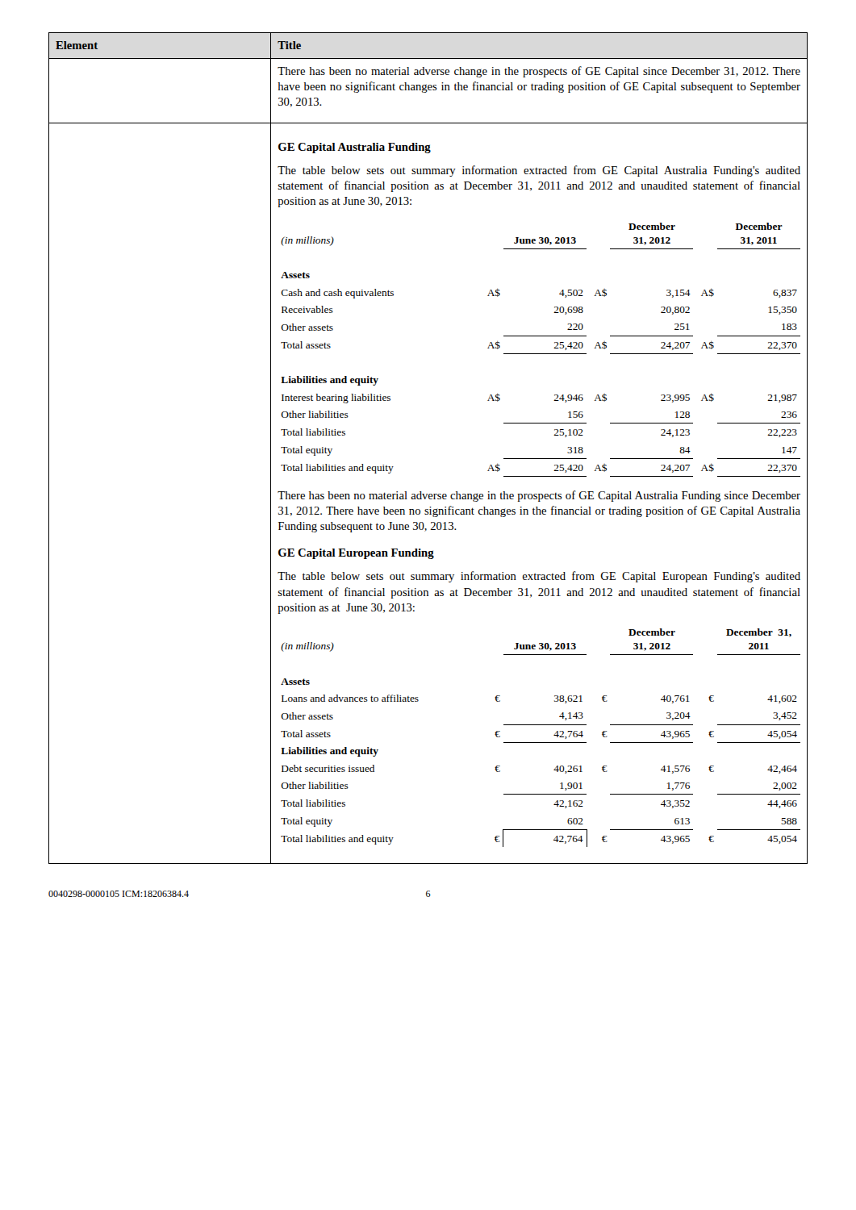| Element | Title |
| --- | --- |
| | There has been no material adverse change in the prospects of GE Capital since December 31, 2012. There have been no significant changes in the financial or trading position of GE Capital subsequent to September 30, 2013. |
| | GE Capital Australia Funding The table below sets out summary information extracted from GE Capital Australia Funding's audited statement of financial position as at December 31, 2011 and 2012 and unaudited statement of financial position as at June 30, 2013: / (in millions) / / June 30, 2013 / / December 31, 2012 / / December 31, 2011 / / Assets / / / / / / / / Cash and cash equivalents / A$ / 4,502 / A$ / 3,154 / A$ / 6,837 / / Receivables / / 20,698 / / 20,802 / / 15,350 / / Other assets / / 220 / / 251 / / 183 / / Total assets / A$ / 25,420 / A$ / 24,207 / A$ / 22,370 / / Liabilities and equity / / / / / / / / Interest bearing liabilities / A$ / 24,946 / A$ / 23,995 / A$ / 21,987 / / Other liabilities / / 156 / / 128 / / 236 / / Total liabilities / / 25,102 / / 24,123 / / 22,223 / / Total equity / / 318 / / 84 / / 147 / / Total liabilities and equity / A$ / 25,420 / A$ / 24,207 / A$ / 22,370 / There has been no material adverse change in the prospects of GE Capital Australia Funding since December 31, 2012. There have been no significant changes in the financial or trading position of GE Capital Australia Funding subsequent to June 30, 2013. GE Capital European Funding The table below sets out summary information extracted from GE Capital European Funding's audited statement of financial position as at December 31, 2011 and 2012 and unaudited statement of financial position as at June 30, 2013: / (in millions) / / June 30, 2013 / / December 31, 2012 / / December 31, 2011 / / Assets / / / / / / / / Loans and advances to affiliates / € / 38,621 / € / 40,761 / € / 41,602 / / Other assets / / 4,143 / / 3,204 / / 3,452 / / Total assets / € / 42,764 / € / 43,965 / € / 45,054 / / Liabilities and equity / / / / / / / / Debt securities issued / € / 40,261 / € / 41,576 / € / 42,464 / / Other liabilities / / 1,901 / / 1,776 / / 2,002 / / Total liabilities / / 42,162 / / 43,352 / / 44,466 / / Total equity / / 602 / / 613 / / 588 / / Total liabilities and equity / € / 42,764 / € / 43,965 / € / 45,054 / |
0040298-0000105 ICM:18206384.4
6